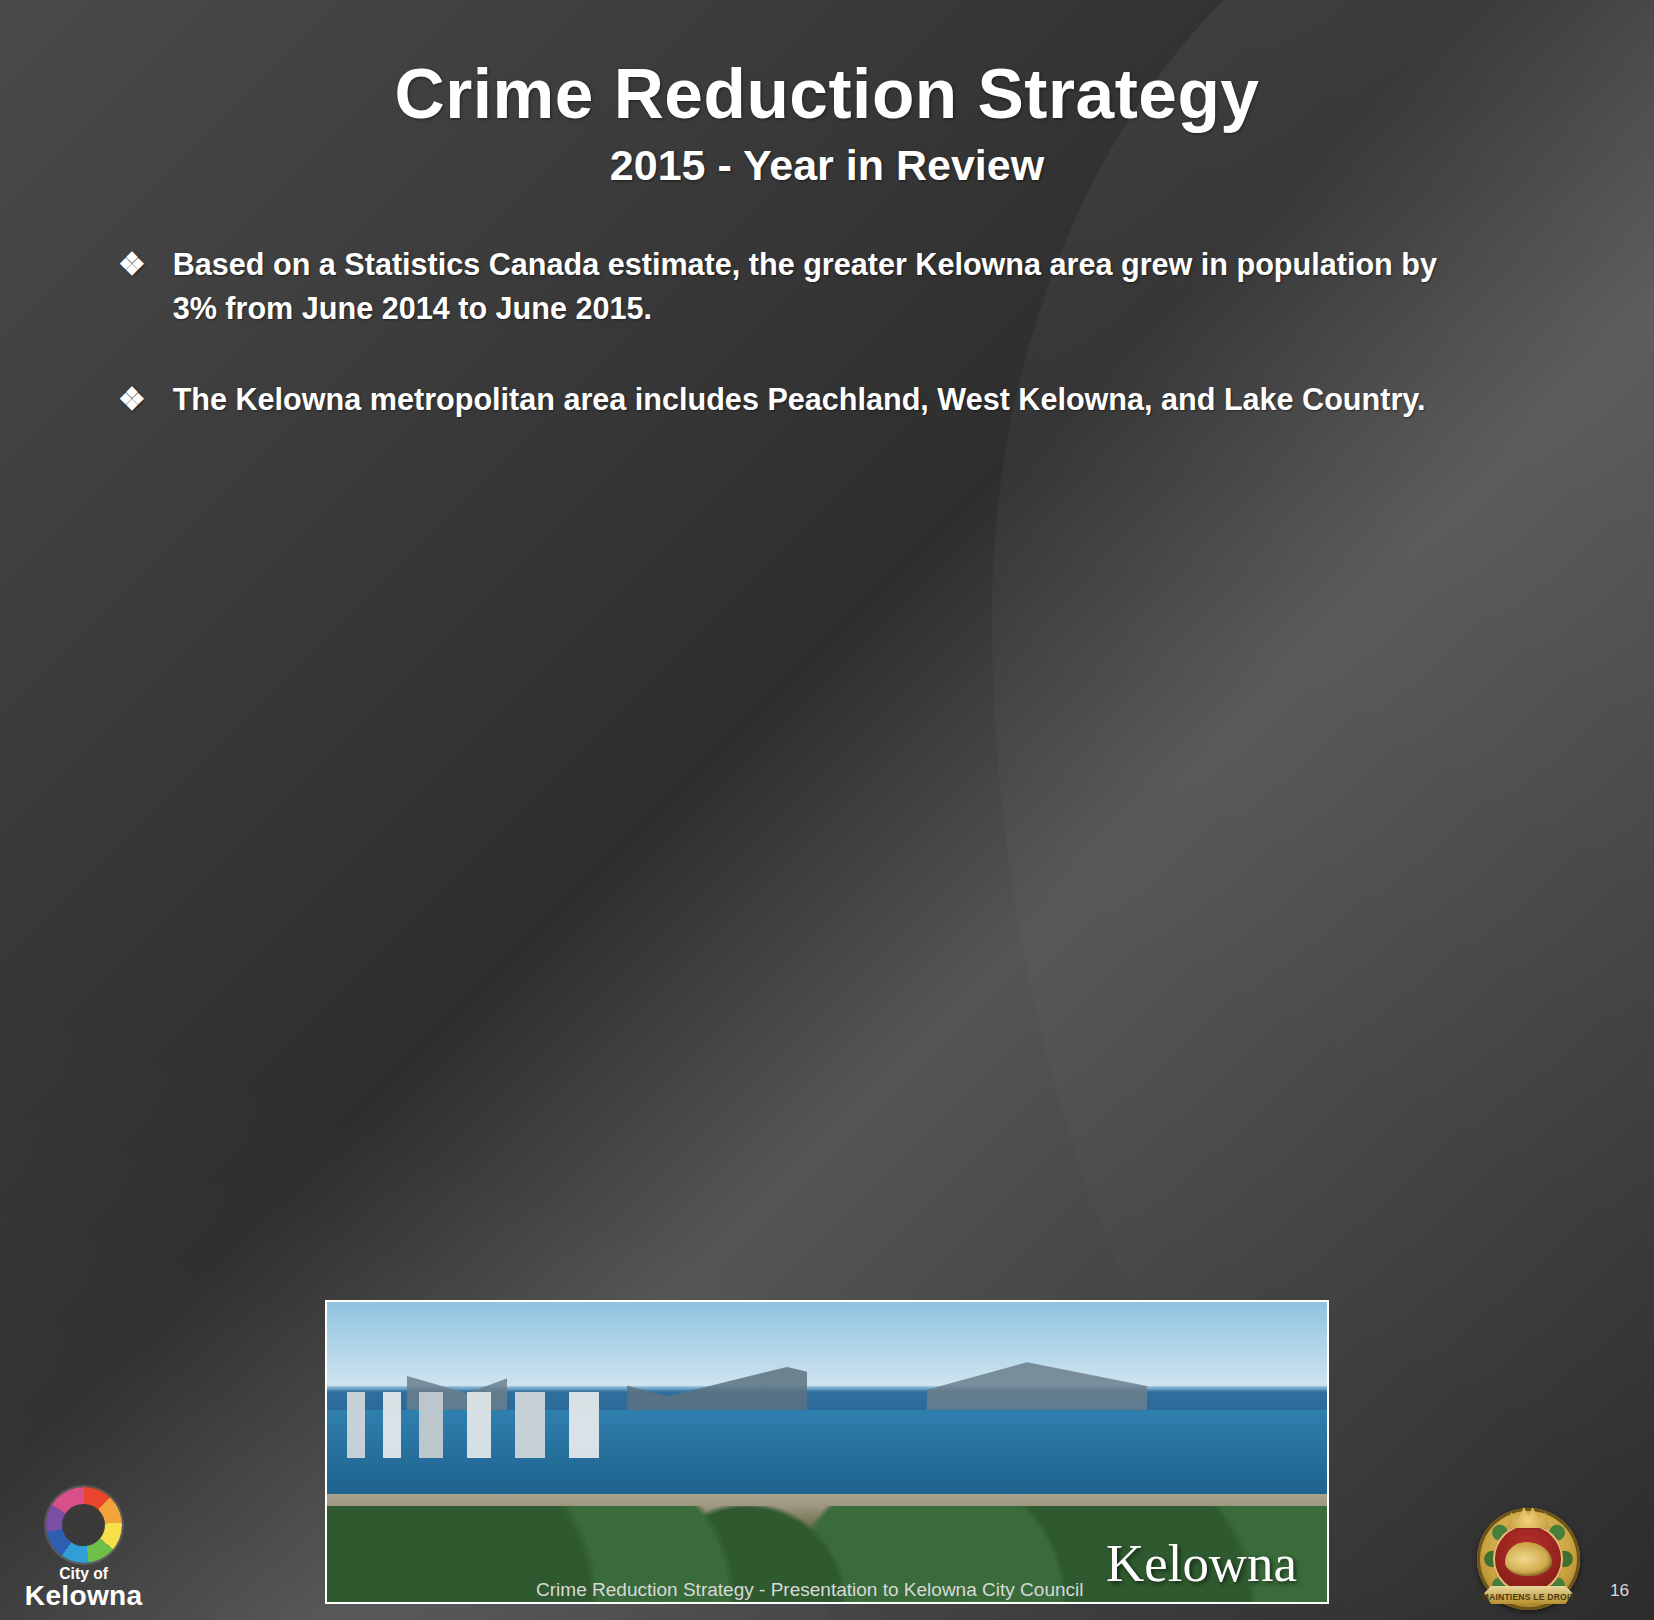Crime Reduction Strategy
2015 - Year in Review
Based on a Statistics Canada estimate, the greater Kelowna area grew in population by 3% from June 2014 to June 2015.
The Kelowna metropolitan area includes Peachland, West Kelowna, and Lake Country.
Kelowna
City of Kelowna
Crime Reduction Strategy - Presentation to Kelowna City Council
MAINTIENS LE DROIT
16